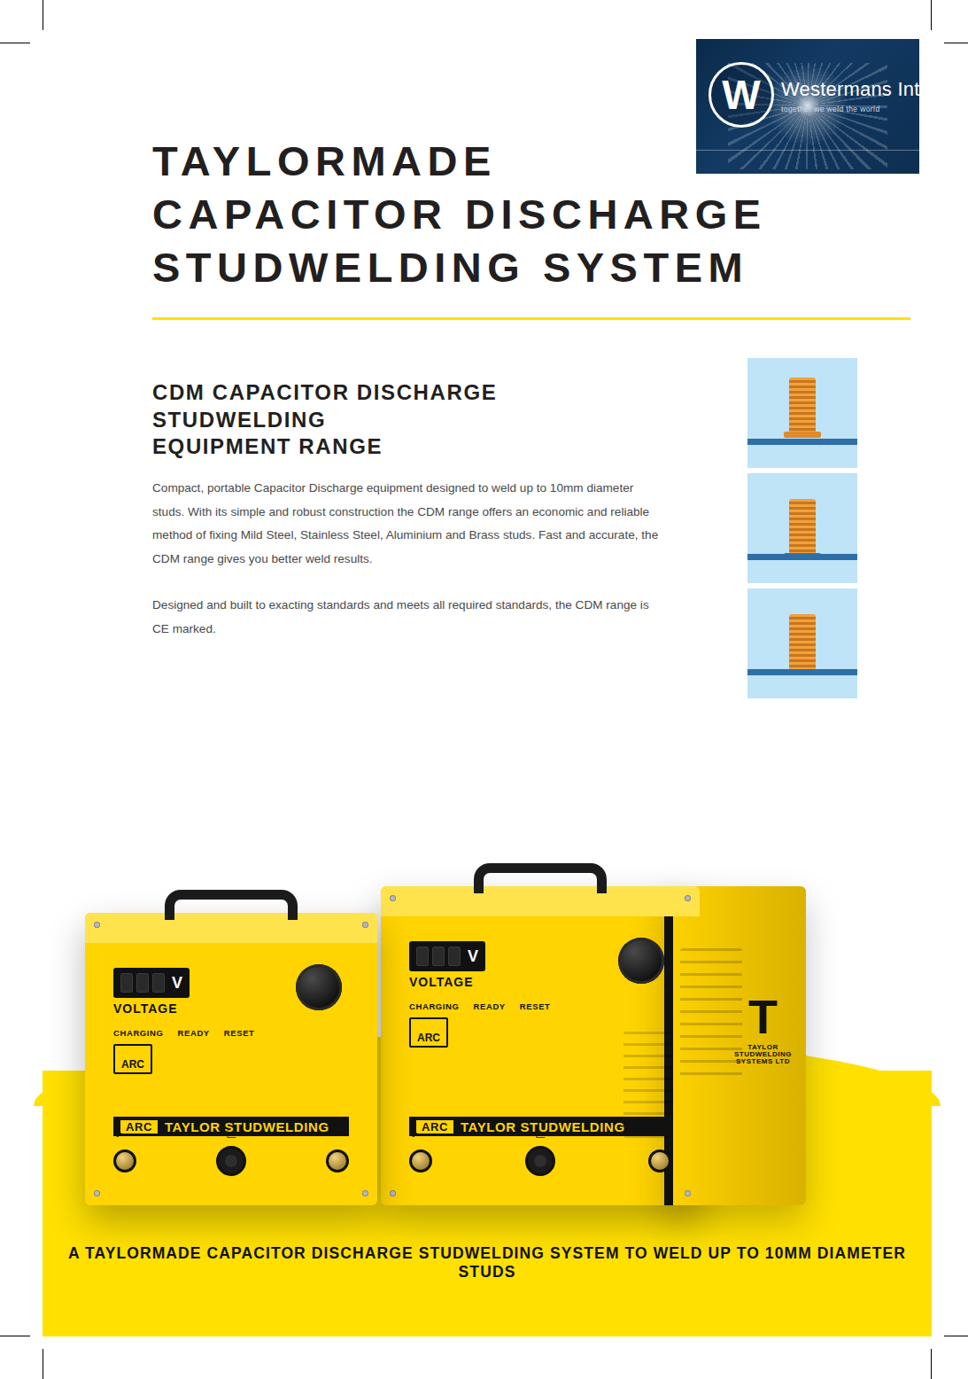W
Westermans International Ltd
together we weld the world
Taylormade
Capacitor Discharge
Studwelding System
CDM Capacitor Discharge Studwelding
Equipment Range
Compact, portable Capacitor Discharge equipment designed to weld up to 10mm diameter studs. With its simple and robust construction the CDM range offers an economic and reliable method of fixing Mild Steel, Stainless Steel, Aluminium and Brass studs. Fast and accurate, the CDM range gives you better weld results.
Designed and built to exacting standards and meets all required standards, the CDM range is CE marked.
A Taylormade Capacitor Discharge Studwelding System to weld up to 10mm diameter studs
TTAYLOR
STUDWELDING
SYSTEMS LTD
V
VOLTAGE
CHARGING READY RESET
ARC
ARCTAYLOR STUDWELDING
+∟−
V
VOLTAGE
CHARGING READY RESET
ARC
ARCTAYLOR STUDWELDING
+∟−